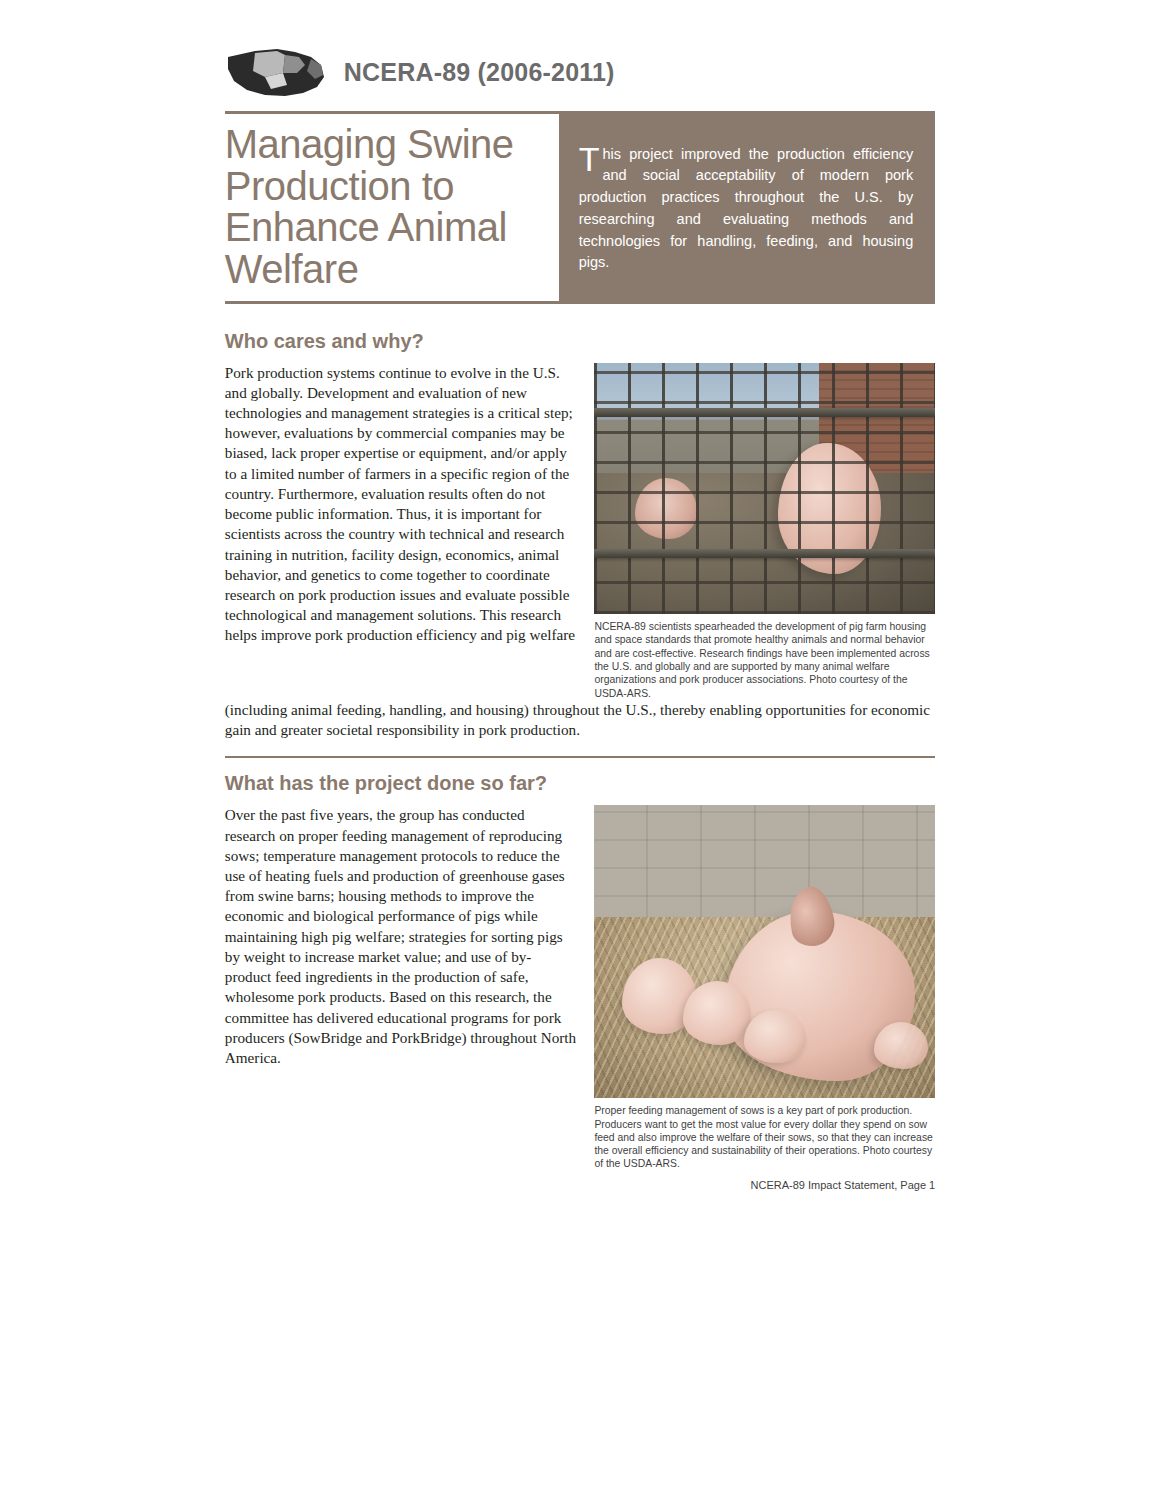NCERA-89 (2006-2011)
Managing Swine Production to Enhance Animal Welfare
This project improved the production efficiency and social acceptability of modern pork production practices throughout the U.S. by researching and evaluating methods and technologies for handling, feeding, and housing pigs.
Who cares and why?
Pork production systems continue to evolve in the U.S. and globally. Development and evaluation of new technologies and management strategies is a critical step; however, evaluations by commercial companies may be biased, lack proper expertise or equipment, and/or apply to a limited number of farmers in a specific region of the country. Furthermore, evaluation results often do not become public information. Thus, it is important for scientists across the country with technical and research training in nutrition, facility design, economics, animal behavior, and genetics to come together to coordinate research on pork production issues and evaluate possible technological and management solutions. This research helps improve pork production efficiency and pig welfare
NCERA-89 scientists spearheaded the development of pig farm housing and space standards that promote healthy animals and normal behavior and are cost-effective. Research findings have been implemented across the U.S. and globally and are supported by many animal welfare organizations and pork producer associations. Photo courtesy of the USDA-ARS.
(including animal feeding, handling, and housing) throughout the U.S., thereby enabling opportunities for economic gain and greater societal responsibility in pork production.
What has the project done so far?
Over the past five years, the group has conducted research on proper feeding management of reproducing sows; temperature management protocols to reduce the use of heating fuels and production of greenhouse gases from swine barns; housing methods to improve the economic and biological performance of pigs while maintaining high pig welfare; strategies for sorting pigs by weight to increase market value; and use of by-product feed ingredients in the production of safe, wholesome pork products. Based on this research, the committee has delivered educational programs for pork producers (SowBridge and PorkBridge) throughout North America.
Proper feeding management of sows is a key part of pork production. Producers want to get the most value for every dollar they spend on sow feed and also improve the welfare of their sows, so that they can increase the overall efficiency and sustainability of their operations. Photo courtesy of the USDA-ARS.
NCERA-89 Impact Statement, Page 1